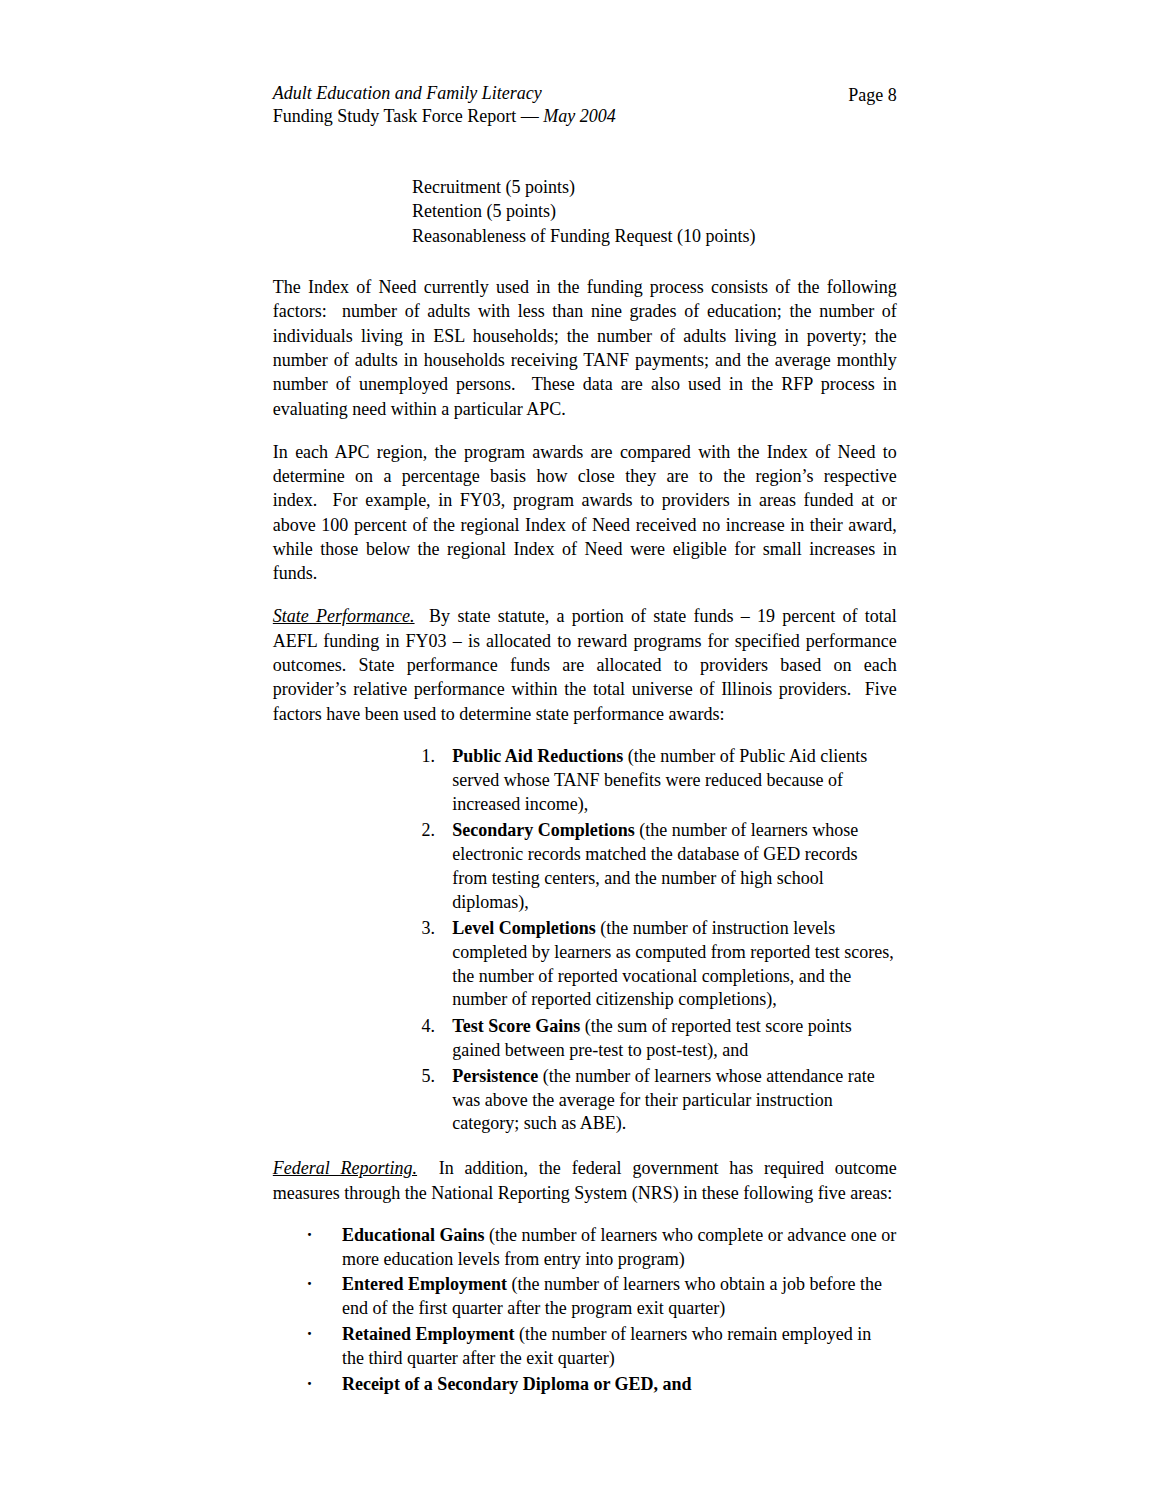Adult Education and Family Literacy
Funding Study Task Force Report — May 2004
Page 8
Recruitment (5 points)
Retention (5 points)
Reasonableness of Funding Request (10 points)
The Index of Need currently used in the funding process consists of the following factors: number of adults with less than nine grades of education; the number of individuals living in ESL households; the number of adults living in poverty; the number of adults in households receiving TANF payments; and the average monthly number of unemployed persons. These data are also used in the RFP process in evaluating need within a particular APC.
In each APC region, the program awards are compared with the Index of Need to determine on a percentage basis how close they are to the region’s respective index. For example, in FY03, program awards to providers in areas funded at or above 100 percent of the regional Index of Need received no increase in their award, while those below the regional Index of Need were eligible for small increases in funds.
State Performance. By state statute, a portion of state funds – 19 percent of total AEFL funding in FY03 – is allocated to reward programs for specified performance outcomes. State performance funds are allocated to providers based on each provider’s relative performance within the total universe of Illinois providers. Five factors have been used to determine state performance awards:
Public Aid Reductions (the number of Public Aid clients served whose TANF benefits were reduced because of increased income),
Secondary Completions (the number of learners whose electronic records matched the database of GED records from testing centers, and the number of high school diplomas),
Level Completions (the number of instruction levels completed by learners as computed from reported test scores, the number of reported vocational completions, and the number of reported citizenship completions),
Test Score Gains (the sum of reported test score points gained between pre-test to post-test), and
Persistence (the number of learners whose attendance rate was above the average for their particular instruction category; such as ABE).
Federal Reporting. In addition, the federal government has required outcome measures through the National Reporting System (NRS) in these following five areas:
Educational Gains (the number of learners who complete or advance one or more education levels from entry into program)
Entered Employment (the number of learners who obtain a job before the end of the first quarter after the program exit quarter)
Retained Employment (the number of learners who remain employed in the third quarter after the exit quarter)
Receipt of a Secondary Diploma or GED, and